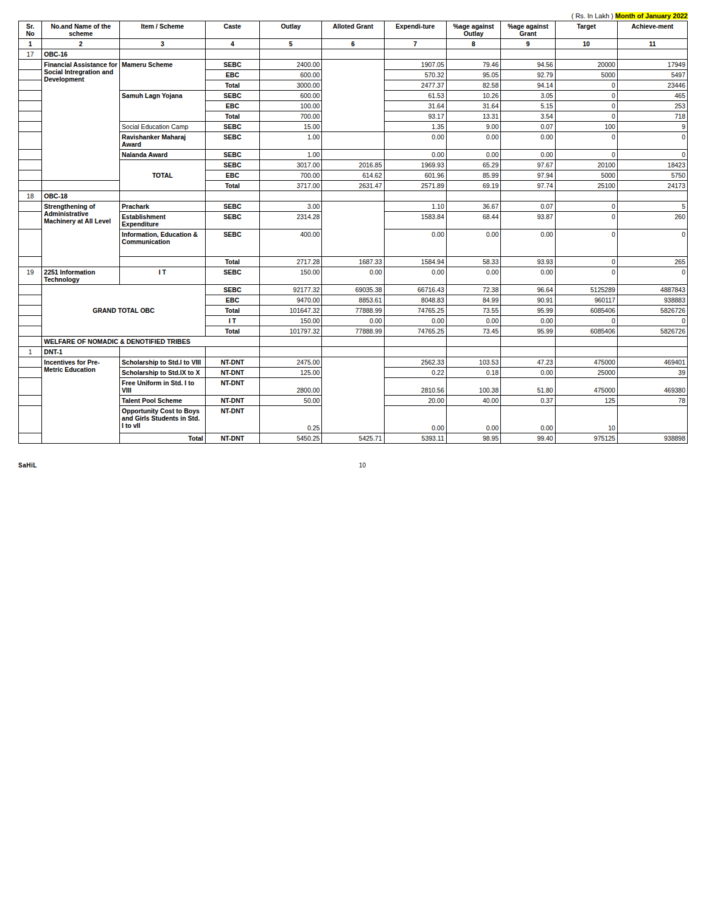( Rs. In Lakh ) Month of January 2022
| Sr. No | No.and Name of the scheme | Item / Scheme | Caste | Outlay | Alloted Grant | Expendi-ture | %age against Outlay | %age against Grant | Target | Achieve-ment |
| --- | --- | --- | --- | --- | --- | --- | --- | --- | --- | --- |
| 1 | 2 | 3 | 4 | 5 | 6 | 7 | 8 | 9 | 10 | 11 |
| 17 | OBC-16 | | | | | | | | | |
| | Financial Assistance for Social Intregration and Development | Mameru Scheme | SEBC | 2400.00 | | 1907.05 | 79.46 | 94.56 | 20000 | 17949 |
| | EBC | 600.00 | 570.32 | 95.05 | 92.79 | 5000 | 5497 |
| | Total | 3000.00 | 2477.37 | 82.58 | 94.14 | 0 | 23446 |
| | Samuh Lagn Yojana | SEBC | 600.00 | 61.53 | 10.26 | 3.05 | 0 | 465 |
| | EBC | 100.00 | 31.64 | 31.64 | 5.15 | 0 | 253 |
| | Total | 700.00 | 93.17 | 13.31 | 3.54 | 0 | 718 |
| | Social Education Camp | SEBC | 15.00 | 1.35 | 9.00 | 0.07 | 100 | 9 |
| | Ravishanker Maharaj Award | SEBC | 1.00 | | 0.00 | 0.00 | 0.00 | 0 | 0 |
| | Nalanda Award | SEBC | 1.00 | | 0.00 | 0.00 | 0.00 | 0 | 0 |
| | TOTAL | SEBC | 3017.00 | 2016.85 | 1969.93 | 65.29 | 97.67 | 20100 | 18423 |
| | EBC | 700.00 | 614.62 | 601.96 | 85.99 | 97.94 | 5000 | 5750 |
| | | Total | 3717.00 | 2631.47 | 2571.89 | 69.19 | 97.74 | 25100 | 24173 |
| 18 | OBC-18 | | | | | | | | | |
| | Strengthening of Administrative Machinery at All Level | Prachark | SEBC | 3.00 | | 1.10 | 36.67 | 0.07 | 0 | 5 |
| | Establishment Expenditure | SEBC | 2314.28 | 1583.84 | 68.44 | 93.87 | 0 | 260 |
| | Information, Education & Communication | SEBC | 400.00 | 0.00 | 0.00 | 0.00 | 0 | 0 |
| | | Total | 2717.28 | 1687.33 | 1584.94 | 58.33 | 93.93 | 0 | 265 |
| 19 | 2251 Information Technology | I T | SEBC | 150.00 | 0.00 | 0.00 | 0.00 | 0.00 | 0 | 0 |
| | GRAND TOTAL OBC | SEBC | 92177.32 | 69035.38 | 66716.43 | 72.38 | 96.64 | 5125289 | 4887843 |
| | EBC | 9470.00 | 8853.61 | 8048.83 | 84.99 | 90.91 | 960117 | 938883 |
| | Total | 101647.32 | 77888.99 | 74765.25 | 73.55 | 95.99 | 6085406 | 5826726 |
| | I T | 150.00 | 0.00 | 0.00 | 0.00 | 0.00 | 0 | 0 |
| | Total | 101797.32 | 77888.99 | 74765.25 | 73.45 | 95.99 | 6085406 | 5826726 |
| | WELFARE OF NOMADIC & DENOTIFIED TRIBES | | | | | | | |
| 1 | DNT-1 | | | | | | | | | |
| | Incentives for Pre- Metric Education | Scholarship to Std.I to VIII | NT-DNT | 2475.00 | | 2562.33 | 103.53 | 47.23 | 475000 | 469401 |
| | Scholarship to Std.IX to X | NT-DNT | 125.00 | 0.22 | 0.18 | 0.00 | 25000 | 39 |
| | Free Uniform in Std. I to VIII | NT-DNT | 2800.00 | 2810.56 | 100.38 | 51.80 | 475000 | 469380 |
| | Talent Pool Scheme | NT-DNT | 50.00 | 20.00 | 40.00 | 0.37 | 125 | 78 |
| | Opportunity Cost to Boys and Girls Students in Std. I to vII | NT-DNT | 0.25 | 0.00 | 0.00 | 0.00 | 10 | |
| | Total | NT-DNT | 5450.25 | 5425.71 | 5393.11 | 98.95 | 99.40 | 975125 | 938898 |
SaHiL 10